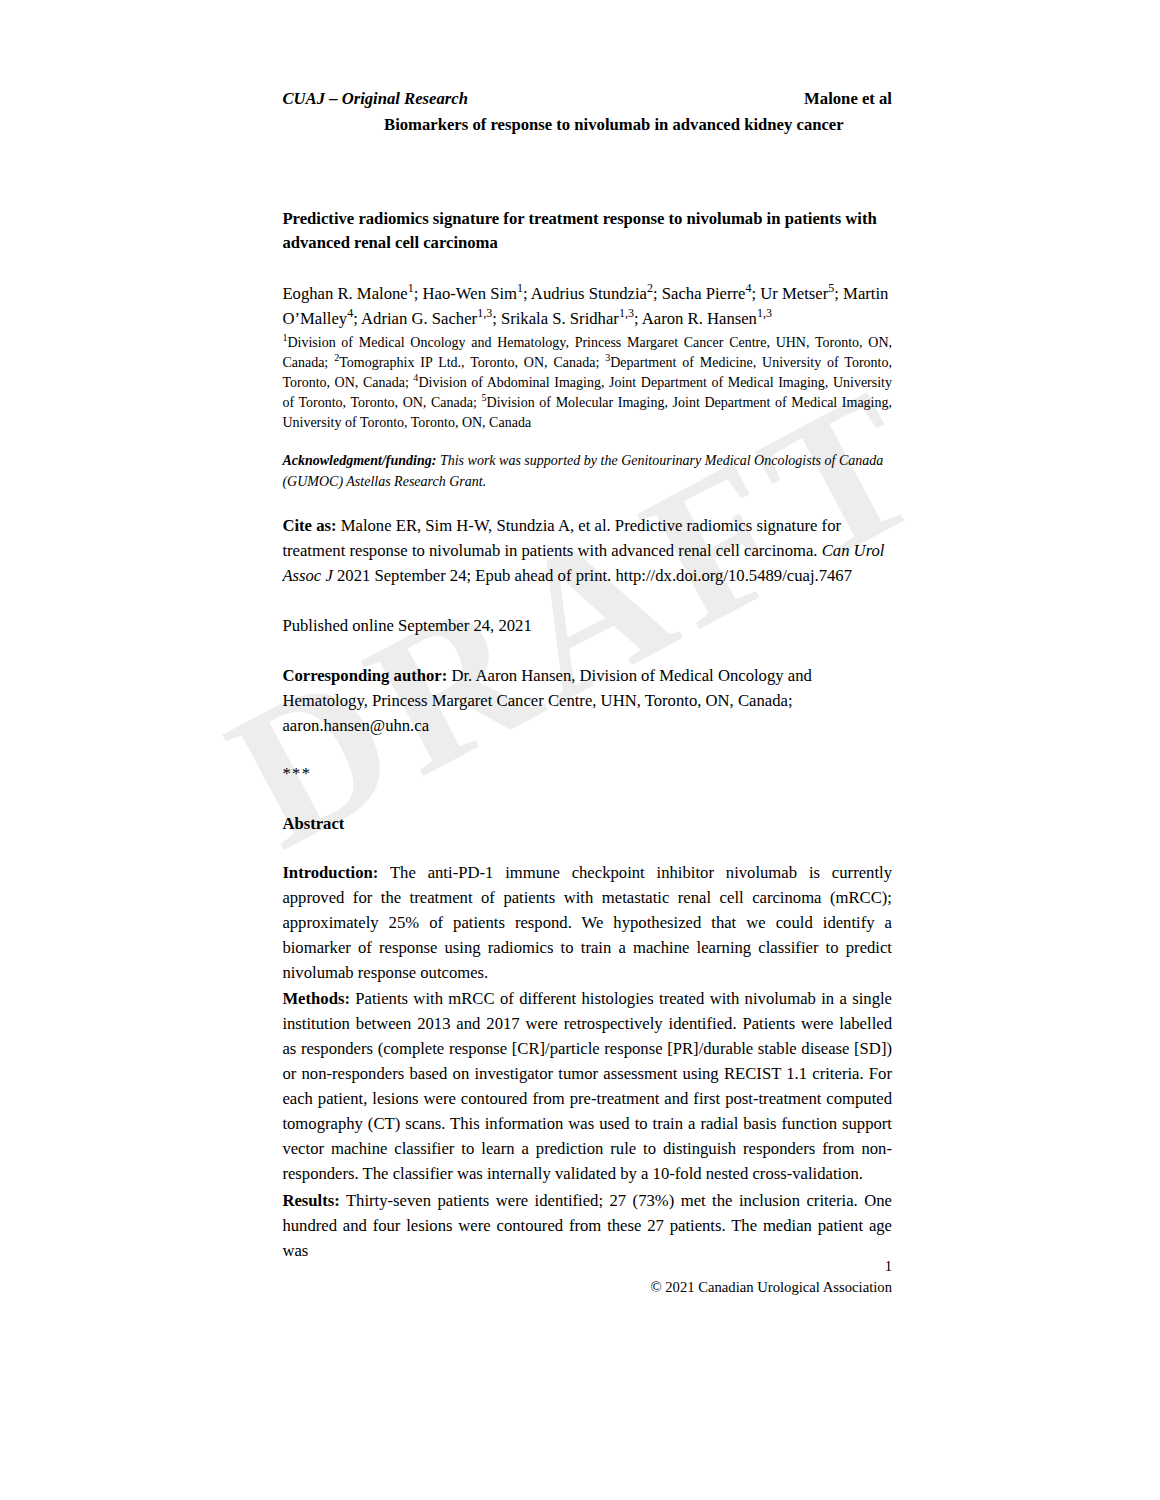DRAFT
CUAJ – Original Research
Malone et al
Biomarkers of response to nivolumab in advanced kidney cancer
Predictive radiomics signature for treatment response to nivolumab in patients with advanced renal cell carcinoma
Eoghan R. Malone1; Hao-Wen Sim1; Audrius Stundzia2; Sacha Pierre4; Ur Metser5; Martin O’Malley4; Adrian G. Sacher1,3; Srikala S. Sridhar1,3; Aaron R. Hansen1,3
1Division of Medical Oncology and Hematology, Princess Margaret Cancer Centre, UHN, Toronto, ON, Canada; 2Tomographix IP Ltd., Toronto, ON, Canada; 3Department of Medicine, University of Toronto, Toronto, ON, Canada; 4Division of Abdominal Imaging, Joint Department of Medical Imaging, University of Toronto, Toronto, ON, Canada; 5Division of Molecular Imaging, Joint Department of Medical Imaging, University of Toronto, Toronto, ON, Canada
Acknowledgment/funding: This work was supported by the Genitourinary Medical Oncologists of Canada (GUMOC) Astellas Research Grant.
Cite as: Malone ER, Sim H-W, Stundzia A, et al. Predictive radiomics signature for treatment response to nivolumab in patients with advanced renal cell carcinoma. Can Urol Assoc J 2021 September 24; Epub ahead of print. http://dx.doi.org/10.5489/cuaj.7467
Published online September 24, 2021
Corresponding author: Dr. Aaron Hansen, Division of Medical Oncology and Hematology, Princess Margaret Cancer Centre, UHN, Toronto, ON, Canada; aaron.hansen@uhn.ca
***
Abstract
Introduction: The anti-PD-1 immune checkpoint inhibitor nivolumab is currently approved for the treatment of patients with metastatic renal cell carcinoma (mRCC); approximately 25% of patients respond. We hypothesized that we could identify a biomarker of response using radiomics to train a machine learning classifier to predict nivolumab response outcomes.
Methods: Patients with mRCC of different histologies treated with nivolumab in a single institution between 2013 and 2017 were retrospectively identified. Patients were labelled as responders (complete response [CR]/particle response [PR]/durable stable disease [SD]) or non-responders based on investigator tumor assessment using RECIST 1.1 criteria. For each patient, lesions were contoured from pre-treatment and first post-treatment computed tomography (CT) scans. This information was used to train a radial basis function support vector machine classifier to learn a prediction rule to distinguish responders from non-responders. The classifier was internally validated by a 10-fold nested cross-validation.
Results: Thirty-seven patients were identified; 27 (73%) met the inclusion criteria. One hundred and four lesions were contoured from these 27 patients. The median patient age was
1 © 2021 Canadian Urological Association